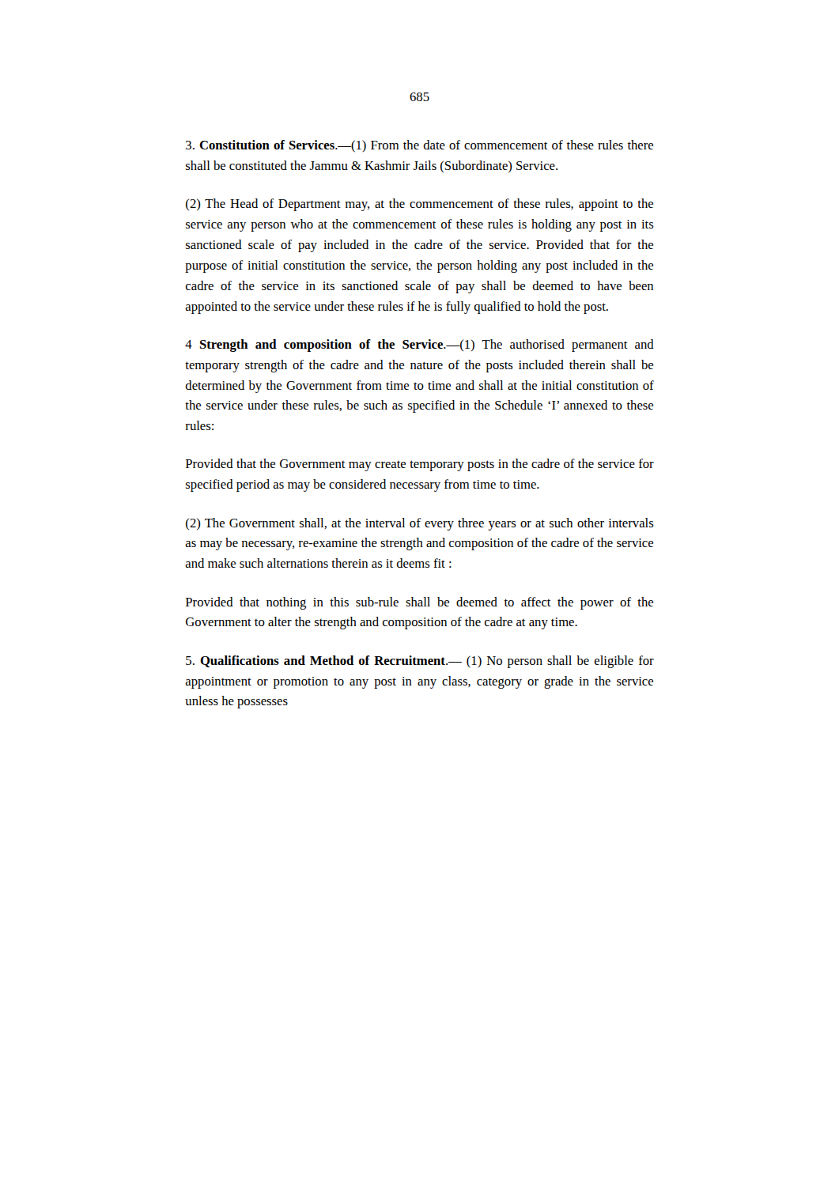685
3. Constitution of Services.—(1) From the date of commencement of these rules there shall be constituted the Jammu & Kashmir Jails (Subordinate) Service.
(2) The Head of Department may, at the commencement of these rules, appoint to the service any person who at the commencement of these rules is holding any post in its sanctioned scale of pay included in the cadre of the service. Provided that for the purpose of initial constitution the service, the person holding any post included in the cadre of the service in its sanctioned scale of pay shall be deemed to have been appointed to the service under these rules if he is fully qualified to hold the post.
4 Strength and composition of the Service.—(1) The authorised permanent and temporary strength of the cadre and the nature of the posts included therein shall be determined by the Government from time to time and shall at the initial constitution of the service under these rules, be such as specified in the Schedule ‘I’ annexed to these rules:
Provided that the Government may create temporary posts in the cadre of the service for specified period as may be considered necessary from time to time.
(2) The Government shall, at the interval of every three years or at such other intervals as may be necessary, re-examine the strength and composition of the cadre of the service and make such alternations therein as it deems fit :
Provided that nothing in this sub-rule shall be deemed to affect the power of the Government to alter the strength and composition of the cadre at any time.
5. Qualifications and Method of Recruitment.— (1) No person shall be eligible for appointment or promotion to any post in any class, category or grade in the service unless he possesses